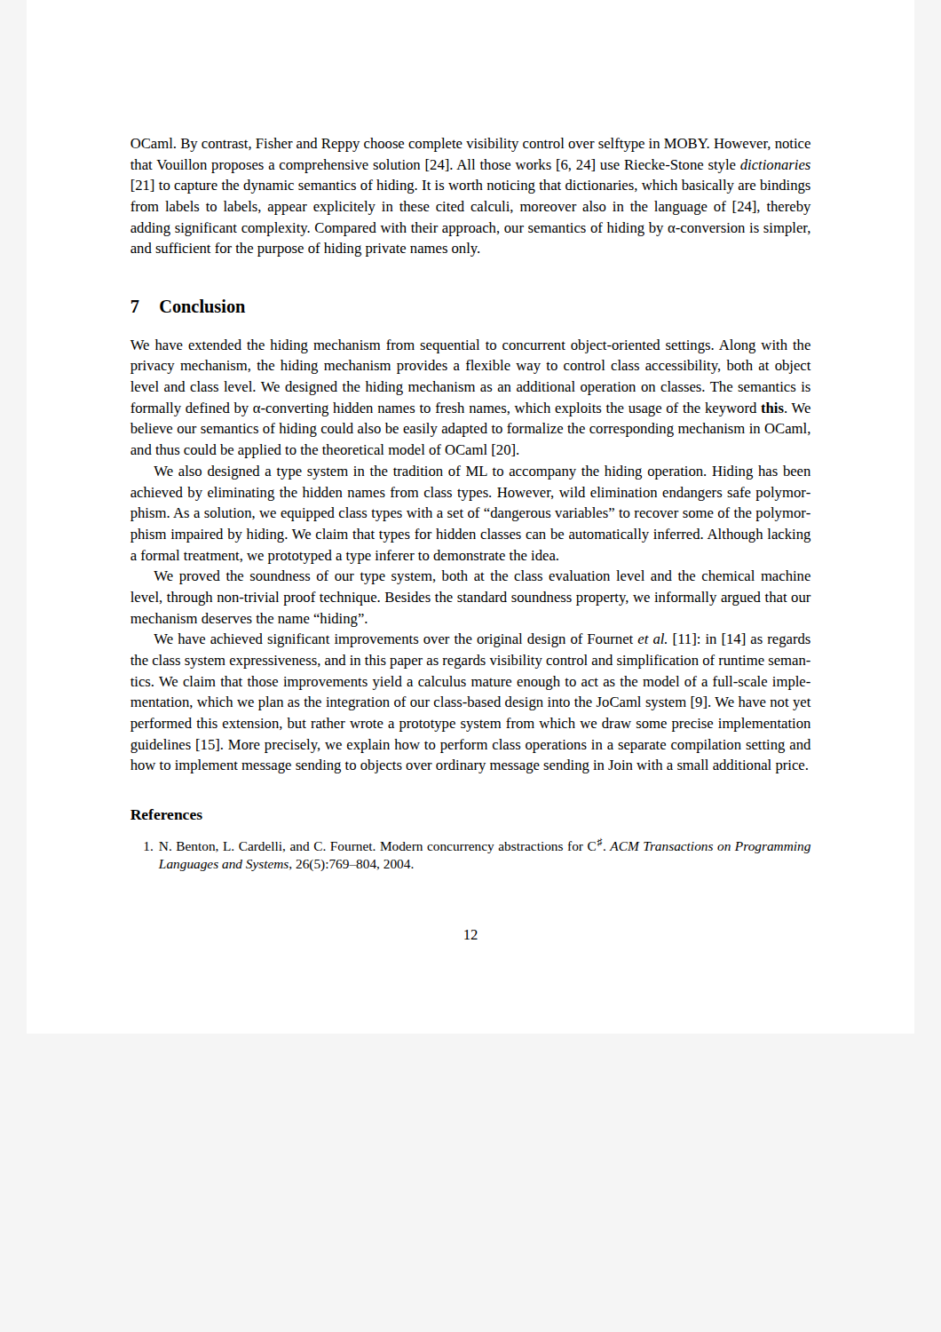OCaml. By contrast, Fisher and Reppy choose complete visibility control over selftype in MOBY. However, notice that Vouillon proposes a comprehensive solution [24]. All those works [6, 24] use Riecke-Stone style dictionaries [21] to capture the dynamic semantics of hiding. It is worth noticing that dictionaries, which basically are bindings from labels to labels, appear explicitely in these cited calculi, moreover also in the language of [24], thereby adding significant complexity. Compared with their approach, our semantics of hiding by α-conversion is simpler, and sufficient for the purpose of hiding private names only.
7 Conclusion
We have extended the hiding mechanism from sequential to concurrent object-oriented settings. Along with the privacy mechanism, the hiding mechanism provides a flexible way to control class accessibility, both at object level and class level. We designed the hiding mechanism as an additional operation on classes. The semantics is formally defined by α-converting hidden names to fresh names, which exploits the usage of the keyword this. We believe our semantics of hiding could also be easily adapted to formalize the corresponding mechanism in OCaml, and thus could be applied to the theoretical model of OCaml [20].
We also designed a type system in the tradition of ML to accompany the hiding operation. Hiding has been achieved by eliminating the hidden names from class types. However, wild elimination endangers safe polymorphism. As a solution, we equipped class types with a set of “dangerous variables” to recover some of the polymorphism impaired by hiding. We claim that types for hidden classes can be automatically inferred. Although lacking a formal treatment, we prototyped a type inferer to demonstrate the idea.
We proved the soundness of our type system, both at the class evaluation level and the chemical machine level, through non-trivial proof technique. Besides the standard soundness property, we informally argued that our mechanism deserves the name “hiding”.
We have achieved significant improvements over the original design of Fournet et al. [11]: in [14] as regards the class system expressiveness, and in this paper as regards visibility control and simplification of runtime semantics. We claim that those improvements yield a calculus mature enough to act as the model of a full-scale implementation, which we plan as the integration of our class-based design into the JoCaml system [9]. We have not yet performed this extension, but rather wrote a prototype system from which we draw some precise implementation guidelines [15]. More precisely, we explain how to perform class operations in a separate compilation setting and how to implement message sending to objects over ordinary message sending in Join with a small additional price.
References
1. N. Benton, L. Cardelli, and C. Fournet. Modern concurrency abstractions for C♯. ACM Transactions on Programming Languages and Systems, 26(5):769–804, 2004.
12